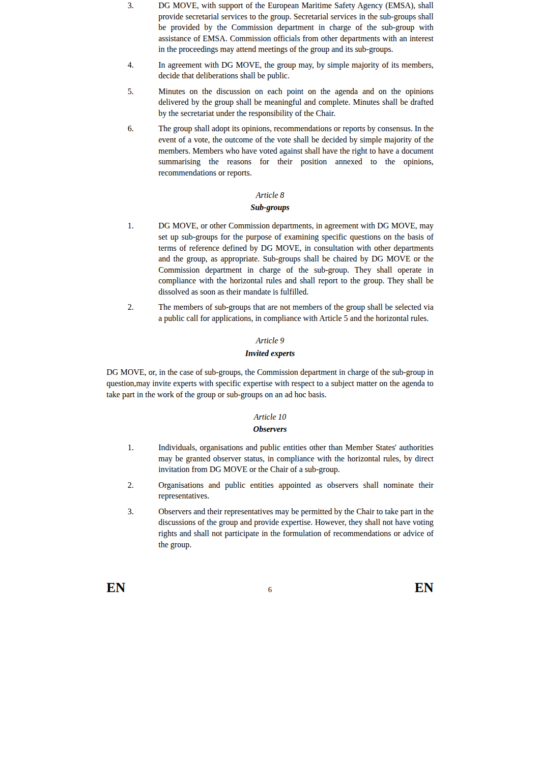3. DG MOVE, with support of the European Maritime Safety Agency (EMSA), shall provide secretarial services to the group. Secretarial services in the sub-groups shall be provided by the Commission department in charge of the sub-group with assistance of EMSA. Commission officials from other departments with an interest in the proceedings may attend meetings of the group and its sub-groups.
4. In agreement with DG MOVE, the group may, by simple majority of its members, decide that deliberations shall be public.
5. Minutes on the discussion on each point on the agenda and on the opinions delivered by the group shall be meaningful and complete. Minutes shall be drafted by the secretariat under the responsibility of the Chair.
6. The group shall adopt its opinions, recommendations or reports by consensus. In the event of a vote, the outcome of the vote shall be decided by simple majority of the members. Members who have voted against shall have the right to have a document summarising the reasons for their position annexed to the opinions, recommendations or reports.
Article 8
Sub-groups
1. DG MOVE, or other Commission departments, in agreement with DG MOVE, may set up sub-groups for the purpose of examining specific questions on the basis of terms of reference defined by DG MOVE, in consultation with other departments and the group, as appropriate. Sub-groups shall be chaired by DG MOVE or the Commission department in charge of the sub-group. They shall operate in compliance with the horizontal rules and shall report to the group. They shall be dissolved as soon as their mandate is fulfilled.
2. The members of sub-groups that are not members of the group shall be selected via a public call for applications, in compliance with Article 5 and the horizontal rules.
Article 9
Invited experts
DG MOVE, or, in the case of sub-groups, the Commission department in charge of the sub-group in question,may invite experts with specific expertise with respect to a subject matter on the agenda to take part in the work of the group or sub-groups on an ad hoc basis.
Article 10
Observers
1. Individuals, organisations and public entities other than Member States' authorities may be granted observer status, in compliance with the horizontal rules, by direct invitation from DG MOVE or the Chair of a sub-group.
2. Organisations and public entities appointed as observers shall nominate their representatives.
3. Observers and their representatives may be permitted by the Chair to take part in the discussions of the group and provide expertise. However, they shall not have voting rights and shall not participate in the formulation of recommendations or advice of the group.
EN 6 EN